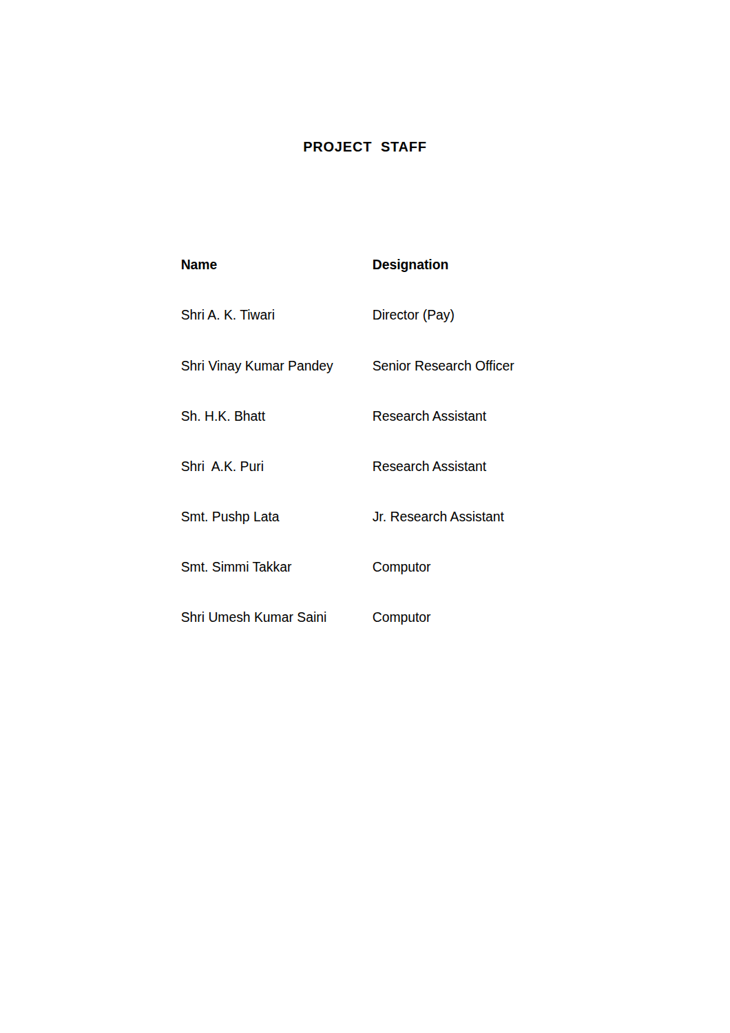PROJECT STAFF
| Name | Designation |
| --- | --- |
| Shri A. K. Tiwari | Director (Pay) |
| Shri Vinay Kumar Pandey | Senior Research Officer |
| Sh. H.K. Bhatt | Research Assistant |
| Shri A.K. Puri | Research Assistant |
| Smt. Pushp Lata | Jr. Research Assistant |
| Smt. Simmi Takkar | Computor |
| Shri Umesh Kumar Saini | Computor |